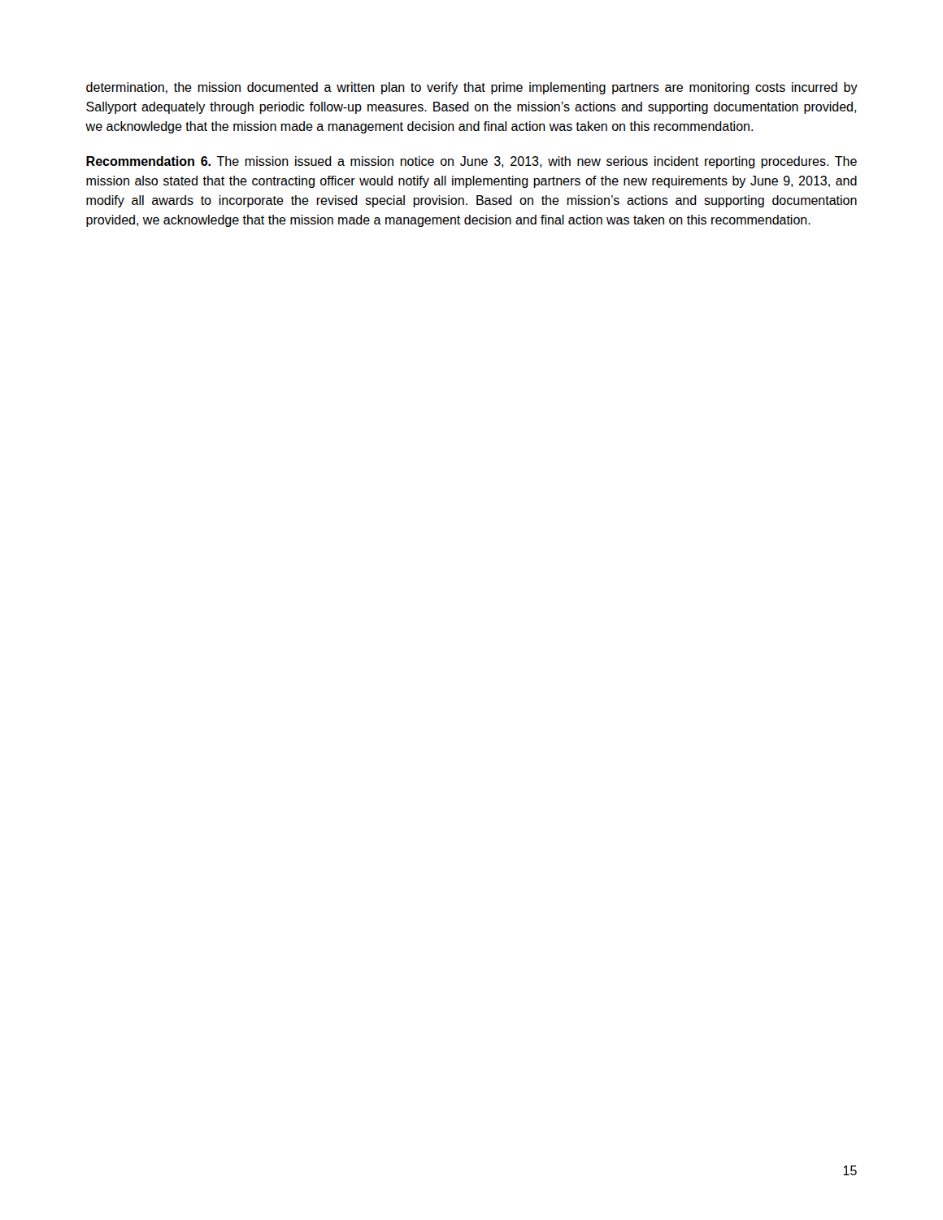determination, the mission documented a written plan to verify that prime implementing partners are monitoring costs incurred by Sallyport adequately through periodic follow-up measures. Based on the mission’s actions and supporting documentation provided, we acknowledge that the mission made a management decision and final action was taken on this recommendation.
Recommendation 6. The mission issued a mission notice on June 3, 2013, with new serious incident reporting procedures. The mission also stated that the contracting officer would notify all implementing partners of the new requirements by June 9, 2013, and modify all awards to incorporate the revised special provision. Based on the mission’s actions and supporting documentation provided, we acknowledge that the mission made a management decision and final action was taken on this recommendation.
15